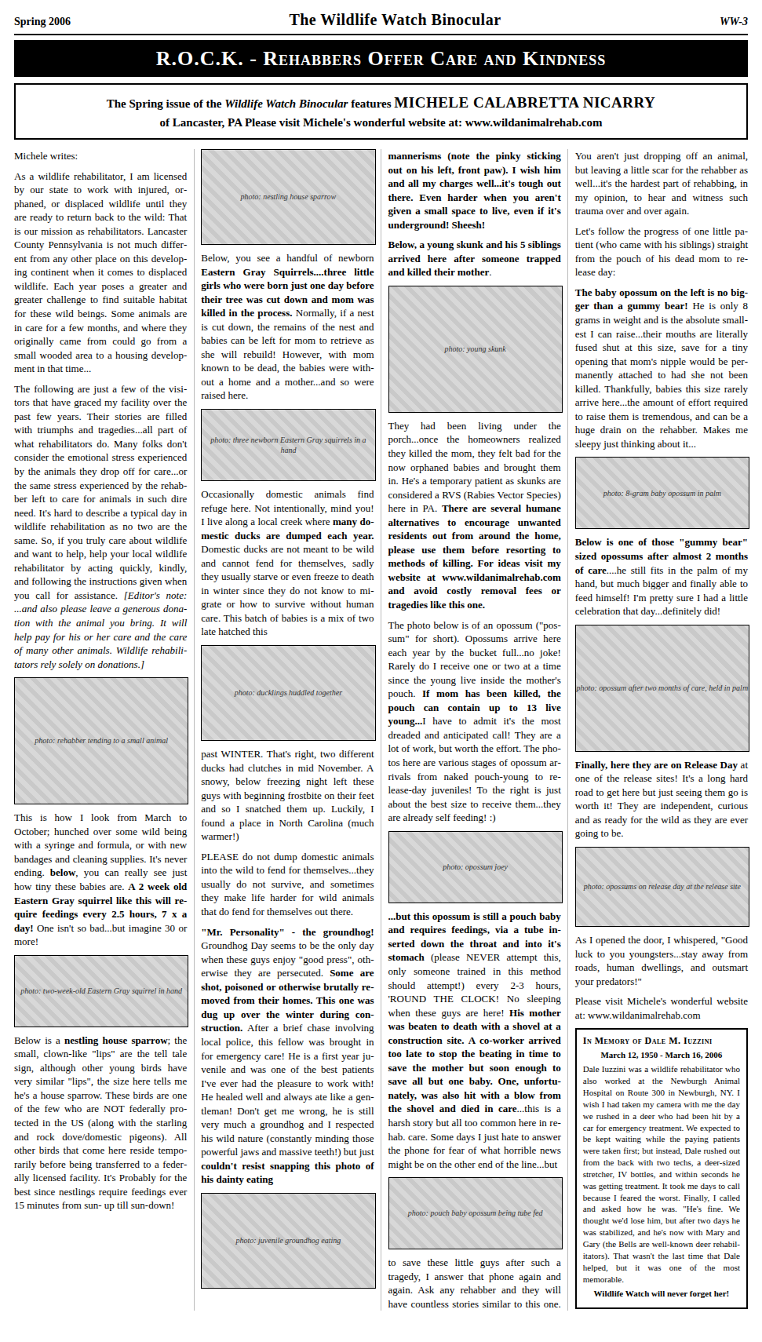Spring 2006
The Wildlife Watch Binocular
WW-3
R.O.C.K. - Rehabbers Offer Care and Kindness
The Spring issue of the Wildlife Watch Binocular features MICHELE CALABRETTA NICARRY
of Lancaster, PA Please visit Michele's wonderful website at: www.wildanimalrehab.com
Michele writes:
As a wildlife rehabilitator, I am licensed by our state to work with injured, orphaned, or displaced wildlife until they are ready to return back to the wild: That is our mission as rehabilitators. Lancaster County Pennsylvania is not much different from any other place on this developing continent when it comes to displaced wildlife. Each year poses a greater and greater challenge to find suitable habitat for these wild beings. Some animals are in care for a few months, and where they originally came from could go from a small wooded area to a housing development in that time...
The following are just a few of the visitors that have graced my facility over the past few years. Their stories are filled with triumphs and tragedies...all part of what rehabilitators do. Many folks don't consider the emotional stress experienced by the animals they drop off for care...or the same stress experienced by the rehabber left to care for animals in such dire need. It's hard to describe a typical day in wildlife rehabilitation as no two are the same. So, if you truly care about wildlife and want to help, help your local wildlife rehabilitator by acting quickly, kindly, and following the instructions given when you call for assistance. [Editor's note: ...and also please leave a generous donation with the animal you bring. It will help pay for his or her care and the care of many other animals. Wildlife rehabilitators rely solely on donations.]
photo: rehabber tending to a small animal
This is how I look from March to October; hunched over some wild being with a syringe and formula, or with new bandages and cleaning supplies. It's never ending. below, you can really see just how tiny these babies are. A 2 week old Eastern Gray squirrel like this will require feedings every 2.5 hours, 7 x a day! One isn't so bad...but imagine 30 or more!
photo: two-week-old Eastern Gray squirrel in hand
Below is a nestling house sparrow; the small, clown-like "lips" are the tell tale sign, although other young birds have very similar "lips", the size here tells me he's a house sparrow. These birds are one of the few who are NOT federally protected in the US (along with the starling and rock dove/domestic pigeons). All other birds that come here reside temporarily before being transferred to a federally licensed facility. It's Probably for the best since nestlings require feedings ever 15 minutes from sun- up till sun-down!
photo: nestling house sparrow
Below, you see a handful of newborn Eastern Gray Squirrels....three little girls who were born just one day before their tree was cut down and mom was killed in the process. Normally, if a nest is cut down, the remains of the nest and babies can be left for mom to retrieve as she will rebuild! However, with mom known to be dead, the babies were without a home and a mother...and so were raised here.
photo: three newborn Eastern Gray squirrels in a hand
Occasionally domestic animals find refuge here. Not intentionally, mind you! I live along a local creek where many domestic ducks are dumped each year. Domestic ducks are not meant to be wild and cannot fend for themselves, sadly they usually starve or even freeze to death in winter since they do not know to migrate or how to survive without human care. This batch of babies is a mix of two late hatched this
photo: ducklings huddled together
past WINTER. That's right, two different ducks had clutches in mid November. A snowy, below freezing night left these guys with beginning frostbite on their feet and so I snatched them up. Luckily, I found a place in North Carolina (much warmer!)
PLEASE do not dump domestic animals into the wild to fend for themselves...they usually do not survive, and sometimes they make life harder for wild animals that do fend for themselves out there.
"Mr. Personality" - the groundhog! Groundhog Day seems to be the only day when these guys enjoy "good press", otherwise they are persecuted. Some are shot, poisoned or otherwise brutally removed from their homes. This one was dug up over the winter during construction. After a brief chase involving local police, this fellow was brought in for emergency care! He is a first year juvenile and was one of the best patients I've ever had the pleasure to work with! He healed well and always ate like a gentleman! Don't get me wrong, he is still very much a groundhog and I respected his wild nature (constantly minding those powerful jaws and massive teeth!) but just couldn't resist snapping this photo of his dainty eating
photo: juvenile groundhog eating
mannerisms (note the pinky sticking out on his left, front paw). I wish him and all my charges well...it's tough out there. Even harder when you aren't given a small space to live, even if it's underground! Sheesh!
Below, a young skunk and his 5 siblings arrived here after someone trapped and killed their mother.
photo: young skunk
They had been living under the porch...once the homeowners realized they killed the mom, they felt bad for the now orphaned babies and brought them in. He's a temporary patient as skunks are considered a RVS (Rabies Vector Species) here in PA. There are several humane alternatives to encourage unwanted residents out from around the home, please use them before resorting to methods of killing. For ideas visit my website at www.wildanimalrehab.com and avoid costly removal fees or tragedies like this one.
The photo below is of an opossum ("possum" for short). Opossums arrive here each year by the bucket full...no joke! Rarely do I receive one or two at a time since the young live inside the mother's pouch. If mom has been killed, the pouch can contain up to 13 live young... I have to admit it's the most dreaded and anticipated call! They are a lot of work, but worth the effort. The photos here are various stages of opossum arrivals from naked pouch-young to release-day juveniles! To the right is just about the best size to receive them...they are already self feeding! :)
photo: opossum joey
...but this opossum is still a pouch baby and requires feedings, via a tube inserted down the throat and into it's stomach (please NEVER attempt this, only someone trained in this method should attempt!) every 2-3 hours, 'ROUND THE CLOCK! No sleeping when these guys are here! His mother was beaten to death with a shovel at a construction site. A co-worker arrived too late to stop the beating in time to save the mother but soon enough to save all but one baby. One, unfortunately, was also hit with a blow from the shovel and died in care...this is a harsh story but all too common here in rehab. care. Some days I just hate to answer the phone for fear of what horrible news might be on the other end of the line...but
photo: pouch baby opossum being tube fed
to save these little guys after such a tragedy, I answer that phone again and again. Ask any rehabber and they will have countless stories similar to this one. You aren't just dropping off an animal, but leaving a little scar for the rehabber as well...it's the hardest part of rehabbing, in my opinion, to hear and witness such trauma over and over again.
Let's follow the progress of one little patient (who came with his siblings) straight from the pouch of his dead mom to release day:
The baby opossum on the left is no bigger than a gummy bear! He is only 8 grams in weight and is the absolute smallest I can raise...their mouths are literally fused shut at this size, save for a tiny opening that mom's nipple would be permanently attached to had she not been killed. Thankfully, babies this size rarely arrive here...the amount of effort required to raise them is tremendous, and can be a huge drain on the rehabber. Makes me sleepy just thinking about it...
photo: 8-gram baby opossum in palm
Below is one of those "gummy bear" sized opossums after almost 2 months of care....he still fits in the palm of my hand, but much bigger and finally able to feed himself! I'm pretty sure I had a little celebration that day...definitely did!
photo: opossum after two months of care, held in palm
Finally, here they are on Release Day at one of the release sites! It's a long hard road to get here but just seeing them go is worth it! They are independent, curious and as ready for the wild as they are ever going to be.
photo: opossums on release day at the release site
As I opened the door, I whispered, "Good luck to you youngsters...stay away from roads, human dwellings, and outsmart your predators!"
Please visit Michele's wonderful website at: www.wildanimalrehab.com
In Memory of Dale M. Iuzzini
March 12, 1950 - March 16, 2006
Dale Iuzzini was a wildlife rehabilitator who also worked at the Newburgh Animal Hospital on Route 300 in Newburgh, NY. I wish I had taken my camera with me the day we rushed in a deer who had been hit by a car for emergency treatment. We expected to be kept waiting while the paying patients were taken first; but instead, Dale rushed out from the back with two techs, a deer-sized stretcher, IV bottles, and within seconds he was getting treatment. It took me days to call because I feared the worst. Finally, I called and asked how he was. "He's fine. We thought we'd lose him, but after two days he was stabilized, and he's now with Mary and Gary (the Bells are well-known deer rehabilitators). That wasn't the last time that Dale helped, but it was one of the most memorable.
Wildlife Watch will never forget her!